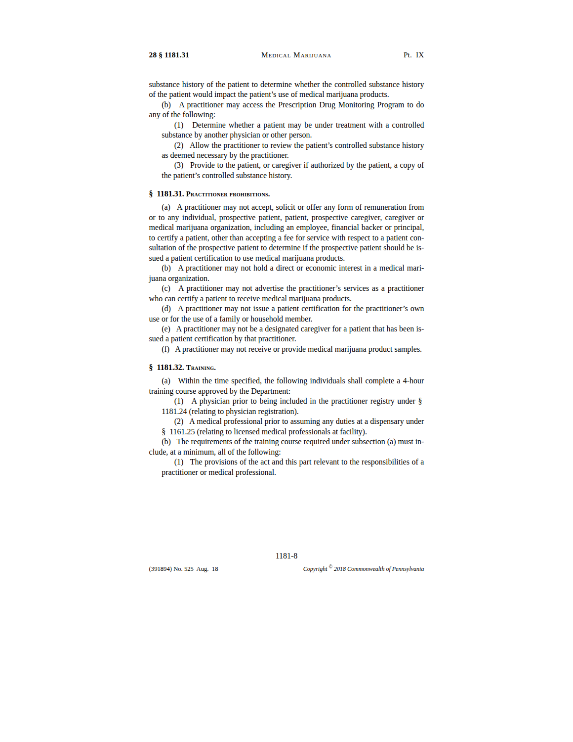28 § 1181.31 Medical Marijuana Pt. IX
substance history of the patient to determine whether the controlled substance history of the patient would impact the patient’s use of medical marijuana products.
(b) A practitioner may access the Prescription Drug Monitoring Program to do any of the following:
(1) Determine whether a patient may be under treatment with a controlled substance by another physician or other person.
(2) Allow the practitioner to review the patient’s controlled substance history as deemed necessary by the practitioner.
(3) Provide to the patient, or caregiver if authorized by the patient, a copy of the patient’s controlled substance history.
§ 1181.31. Practitioner prohibitions.
(a) A practitioner may not accept, solicit or offer any form of remuneration from or to any individual, prospective patient, patient, prospective caregiver, caregiver or medical marijuana organization, including an employee, financial backer or principal, to certify a patient, other than accepting a fee for service with respect to a patient consultation of the prospective patient to determine if the prospective patient should be issued a patient certification to use medical marijuana products.
(b) A practitioner may not hold a direct or economic interest in a medical marijuana organization.
(c) A practitioner may not advertise the practitioner’s services as a practitioner who can certify a patient to receive medical marijuana products.
(d) A practitioner may not issue a patient certification for the practitioner’s own use or for the use of a family or household member.
(e) A practitioner may not be a designated caregiver for a patient that has been issued a patient certification by that practitioner.
(f) A practitioner may not receive or provide medical marijuana product samples.
§ 1181.32. Training.
(a) Within the time specified, the following individuals shall complete a 4-hour training course approved by the Department:
(1) A physician prior to being included in the practitioner registry under § 1181.24 (relating to physician registration).
(2) A medical professional prior to assuming any duties at a dispensary under § 1161.25 (relating to licensed medical professionals at facility).
(b) The requirements of the training course required under subsection (a) must include, at a minimum, all of the following:
(1) The provisions of the act and this part relevant to the responsibilities of a practitioner or medical professional.
1181-8
(391894) No. 525 Aug. 18 Copyright © 2018 Commonwealth of Pennsylvania